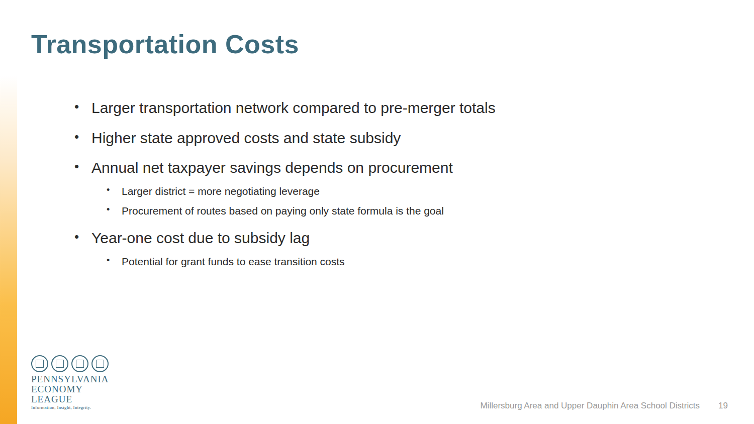Transportation Costs
Larger transportation network compared to pre-merger totals
Higher state approved costs and state subsidy
Annual net taxpayer savings depends on procurement
Larger district = more negotiating leverage
Procurement of routes based on paying only state formula is the goal
Year-one cost due to subsidy lag
Potential for grant funds to ease transition costs
PENNSYLVANIA
ECONOMY LEAGUE
Information, Insight, Integrity.
Millersburg Area and Upper Dauphin Area School Districts
19